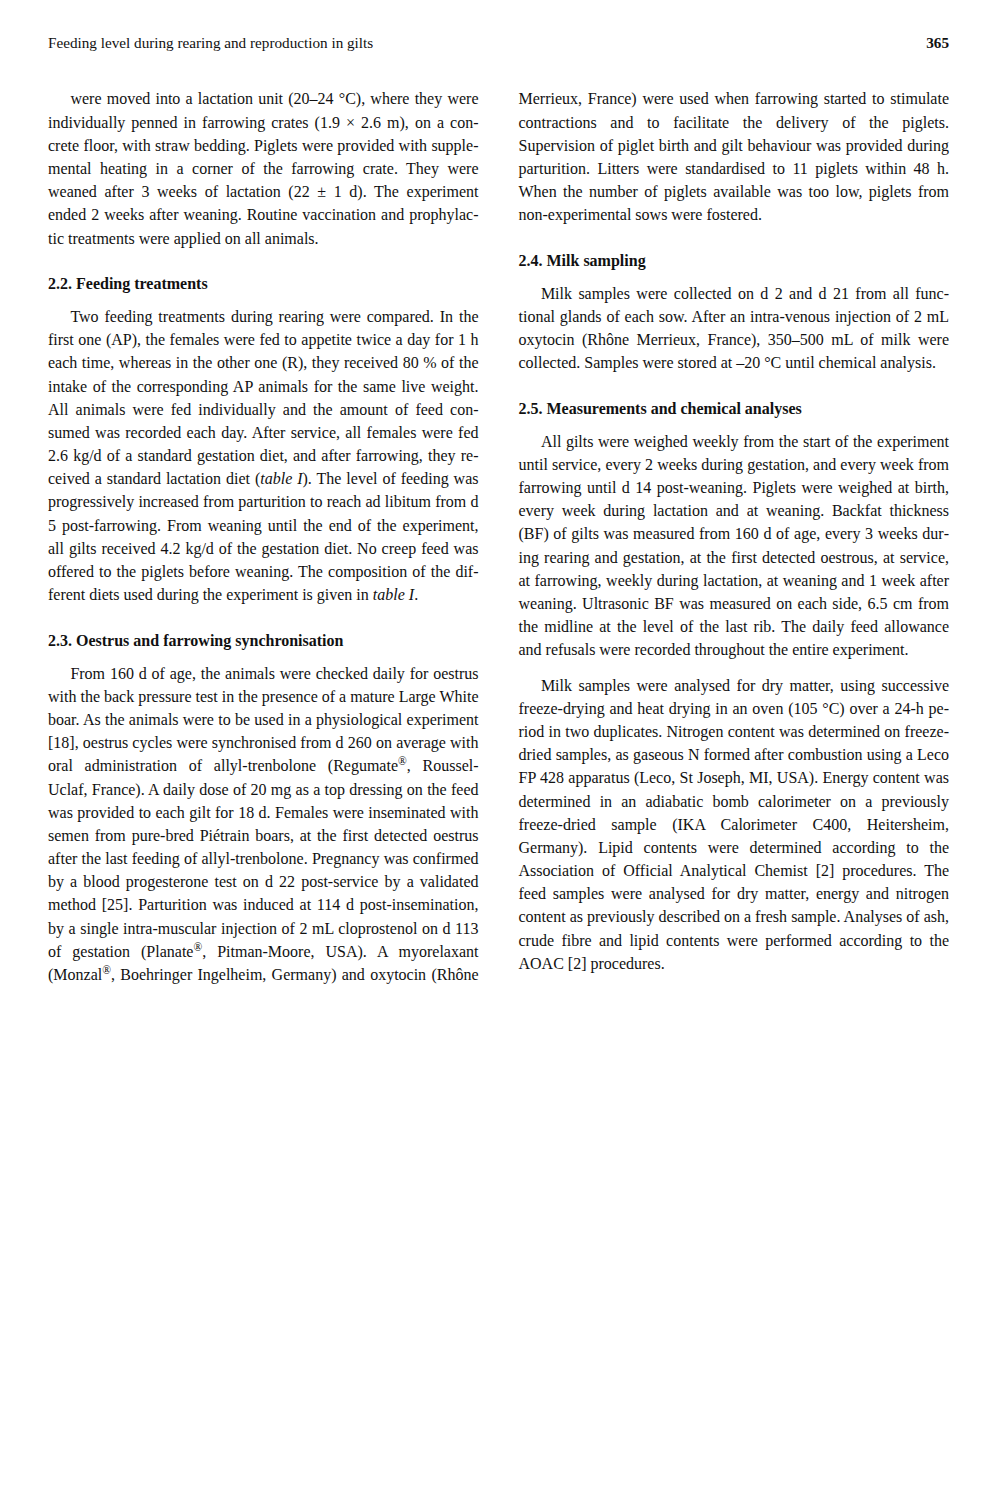Feeding level during rearing and reproduction in gilts 365
were moved into a lactation unit (20–24 °C), where they were individually penned in farrowing crates (1.9 × 2.6 m), on a concrete floor, with straw bedding. Piglets were provided with supplemental heating in a corner of the farrowing crate. They were weaned after 3 weeks of lactation (22 ± 1 d). The experiment ended 2 weeks after weaning. Routine vaccination and prophylactic treatments were applied on all animals.
2.2. Feeding treatments
Two feeding treatments during rearing were compared. In the first one (AP), the females were fed to appetite twice a day for 1 h each time, whereas in the other one (R), they received 80 % of the intake of the corresponding AP animals for the same live weight. All animals were fed individually and the amount of feed consumed was recorded each day. After service, all females were fed 2.6 kg/d of a standard gestation diet, and after farrowing, they received a standard lactation diet (table I). The level of feeding was progressively increased from parturition to reach ad libitum from d 5 post-farrowing. From weaning until the end of the experiment, all gilts received 4.2 kg/d of the gestation diet. No creep feed was offered to the piglets before weaning. The composition of the different diets used during the experiment is given in table I.
2.3. Oestrus and farrowing synchronisation
From 160 d of age, the animals were checked daily for oestrus with the back pressure test in the presence of a mature Large White boar. As the animals were to be used in a physiological experiment [18], oestrus cycles were synchronised from d 260 on average with oral administration of allyl-trenbolone (Regumate®, Roussel-Uclaf, France). A daily dose of 20 mg as a top dressing on the feed was provided to each gilt for 18 d. Females were inseminated with semen from pure-bred Piétrain boars, at the first detected oestrus after the last feeding of allyl-trenbolone. Pregnancy was confirmed by a blood progesterone test on d 22 post-service by a validated method [25]. Parturition was induced at 114 d post-insemination, by a single intra-muscular injection of 2 mL cloprostenol on d 113 of gestation (Planate®, Pitman-Moore, USA). A myorelaxant (Monzal®, Boehringer Ingelheim, Germany) and oxytocin (Rhône Merrieux, France) were used when farrowing started to stimulate contractions and to facilitate the delivery of the piglets. Supervision of piglet birth and gilt behaviour was provided during parturition. Litters were standardised to 11 piglets within 48 h. When the number of piglets available was too low, piglets from non-experimental sows were fostered.
2.4. Milk sampling
Milk samples were collected on d 2 and d 21 from all functional glands of each sow. After an intra-venous injection of 2 mL oxytocin (Rhône Merrieux, France), 350–500 mL of milk were collected. Samples were stored at –20 °C until chemical analysis.
2.5. Measurements and chemical analyses
All gilts were weighed weekly from the start of the experiment until service, every 2 weeks during gestation, and every week from farrowing until d 14 post-weaning. Piglets were weighed at birth, every week during lactation and at weaning. Backfat thickness (BF) of gilts was measured from 160 d of age, every 3 weeks during rearing and gestation, at the first detected oestrous, at service, at farrowing, weekly during lactation, at weaning and 1 week after weaning. Ultrasonic BF was measured on each side, 6.5 cm from the midline at the level of the last rib. The daily feed allowance and refusals were recorded throughout the entire experiment.
Milk samples were analysed for dry matter, using successive freeze-drying and heat drying in an oven (105 °C) over a 24-h period in two duplicates. Nitrogen content was determined on freeze-dried samples, as gaseous N formed after combustion using a Leco FP 428 apparatus (Leco, St Joseph, MI, USA). Energy content was determined in an adiabatic bomb calorimeter on a previously freeze-dried sample (IKA Calorimeter C400, Heitersheim, Germany). Lipid contents were determined according to the Association of Official Analytical Chemist [2] procedures. The feed samples were analysed for dry matter, energy and nitrogen content as previously described on a fresh sample. Analyses of ash, crude fibre and lipid contents were performed according to the AOAC [2] procedures.